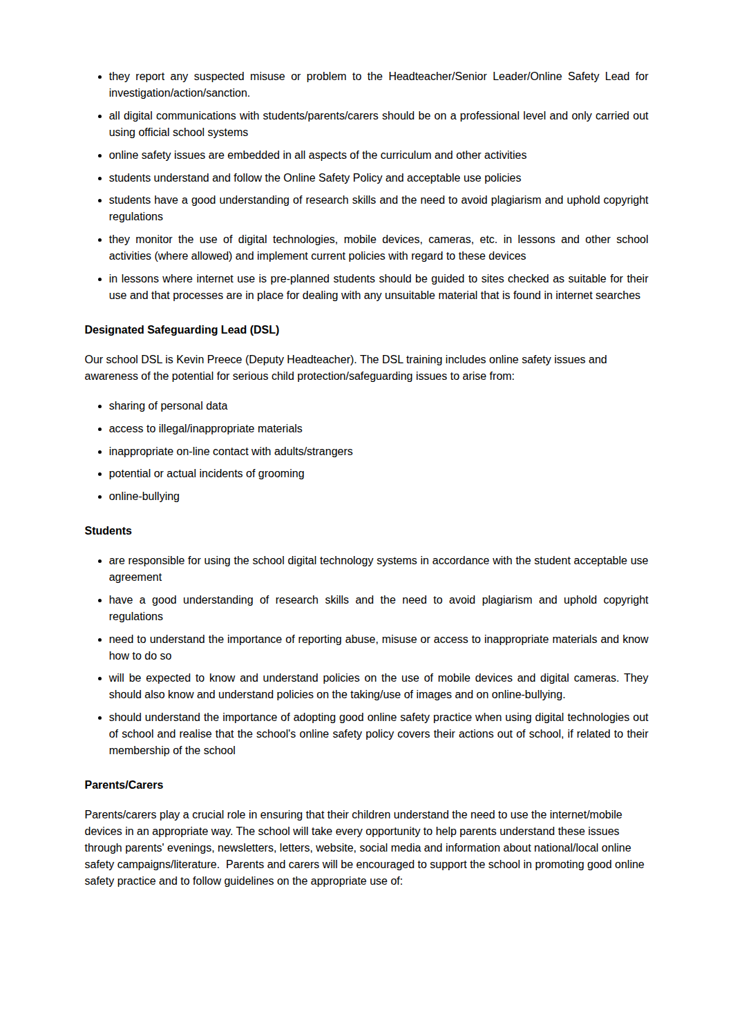they report any suspected misuse or problem to the Headteacher/Senior Leader/Online Safety Lead for investigation/action/sanction.
all digital communications with students/parents/carers should be on a professional level and only carried out using official school systems
online safety issues are embedded in all aspects of the curriculum and other activities
students understand and follow the Online Safety Policy and acceptable use policies
students have a good understanding of research skills and the need to avoid plagiarism and uphold copyright regulations
they monitor the use of digital technologies, mobile devices, cameras, etc. in lessons and other school activities (where allowed) and implement current policies with regard to these devices
in lessons where internet use is pre-planned students should be guided to sites checked as suitable for their use and that processes are in place for dealing with any unsuitable material that is found in internet searches
Designated Safeguarding Lead (DSL)
Our school DSL is Kevin Preece (Deputy Headteacher). The DSL training includes online safety issues and awareness of the potential for serious child protection/safeguarding issues to arise from:
sharing of personal data
access to illegal/inappropriate materials
inappropriate on-line contact with adults/strangers
potential or actual incidents of grooming
online-bullying
Students
are responsible for using the school digital technology systems in accordance with the student acceptable use agreement
have a good understanding of research skills and the need to avoid plagiarism and uphold copyright regulations
need to understand the importance of reporting abuse, misuse or access to inappropriate materials and know how to do so
will be expected to know and understand policies on the use of mobile devices and digital cameras. They should also know and understand policies on the taking/use of images and on online-bullying.
should understand the importance of adopting good online safety practice when using digital technologies out of school and realise that the school's online safety policy covers their actions out of school, if related to their membership of the school
Parents/Carers
Parents/carers play a crucial role in ensuring that their children understand the need to use the internet/mobile devices in an appropriate way. The school will take every opportunity to help parents understand these issues through parents' evenings, newsletters, letters, website, social media and information about national/local online safety campaigns/literature. Parents and carers will be encouraged to support the school in promoting good online safety practice and to follow guidelines on the appropriate use of: